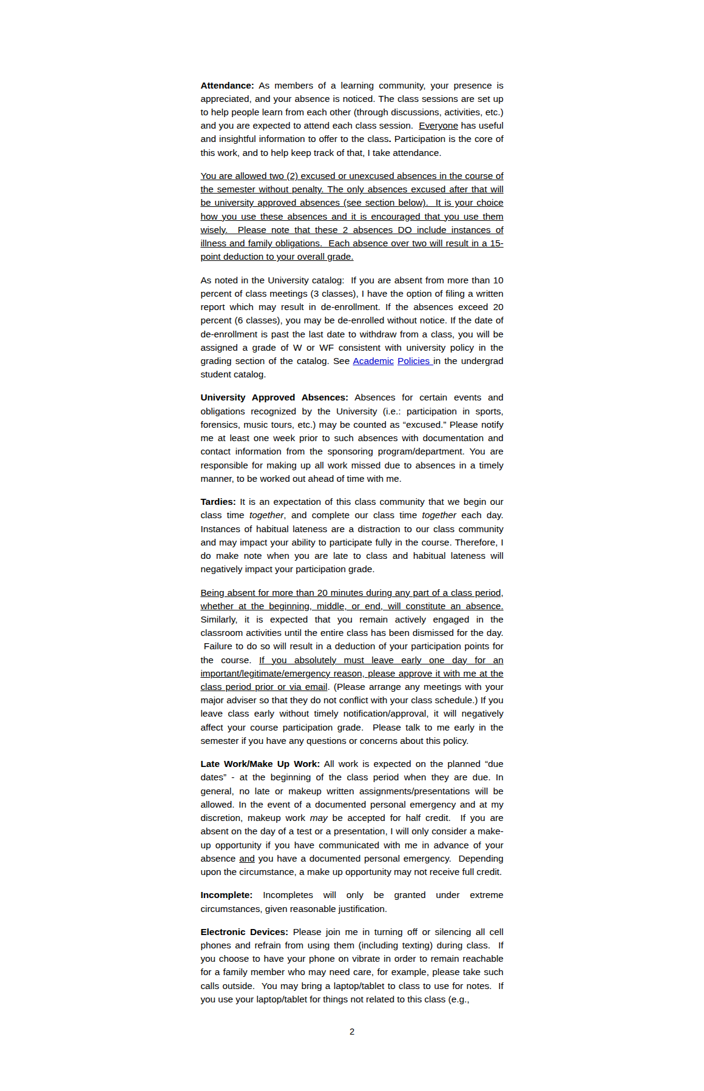Attendance: As members of a learning community, your presence is appreciated, and your absence is noticed. The class sessions are set up to help people learn from each other (through discussions, activities, etc.) and you are expected to attend each class session. Everyone has useful and insightful information to offer to the class. Participation is the core of this work, and to help keep track of that, I take attendance.
You are allowed two (2) excused or unexcused absences in the course of the semester without penalty. The only absences excused after that will be university approved absences (see section below). It is your choice how you use these absences and it is encouraged that you use them wisely. Please note that these 2 absences DO include instances of illness and family obligations. Each absence over two will result in a 15-point deduction to your overall grade.
As noted in the University catalog: If you are absent from more than 10 percent of class meetings (3 classes), I have the option of filing a written report which may result in de-enrollment. If the absences exceed 20 percent (6 classes), you may be de-enrolled without notice. If the date of de-enrollment is past the last date to withdraw from a class, you will be assigned a grade of W or WF consistent with university policy in the grading section of the catalog. See Academic Policies in the undergrad student catalog.
University Approved Absences: Absences for certain events and obligations recognized by the University (i.e.: participation in sports, forensics, music tours, etc.) may be counted as “excused.” Please notify me at least one week prior to such absences with documentation and contact information from the sponsoring program/department. You are responsible for making up all work missed due to absences in a timely manner, to be worked out ahead of time with me.
Tardies: It is an expectation of this class community that we begin our class time together, and complete our class time together each day. Instances of habitual lateness are a distraction to our class community and may impact your ability to participate fully in the course. Therefore, I do make note when you are late to class and habitual lateness will negatively impact your participation grade.
Being absent for more than 20 minutes during any part of a class period, whether at the beginning, middle, or end, will constitute an absence. Similarly, it is expected that you remain actively engaged in the classroom activities until the entire class has been dismissed for the day. Failure to do so will result in a deduction of your participation points for the course. If you absolutely must leave early one day for an important/legitimate/emergency reason, please approve it with me at the class period prior or via email. (Please arrange any meetings with your major adviser so that they do not conflict with your class schedule.) If you leave class early without timely notification/approval, it will negatively affect your course participation grade. Please talk to me early in the semester if you have any questions or concerns about this policy.
Late Work/Make Up Work: All work is expected on the planned “due dates” - at the beginning of the class period when they are due. In general, no late or makeup written assignments/presentations will be allowed. In the event of a documented personal emergency and at my discretion, makeup work may be accepted for half credit. If you are absent on the day of a test or a presentation, I will only consider a make-up opportunity if you have communicated with me in advance of your absence and you have a documented personal emergency. Depending upon the circumstance, a make up opportunity may not receive full credit.
Incomplete: Incompletes will only be granted under extreme circumstances, given reasonable justification.
Electronic Devices: Please join me in turning off or silencing all cell phones and refrain from using them (including texting) during class. If you choose to have your phone on vibrate in order to remain reachable for a family member who may need care, for example, please take such calls outside. You may bring a laptop/tablet to class to use for notes. If you use your laptop/tablet for things not related to this class (e.g.,
2